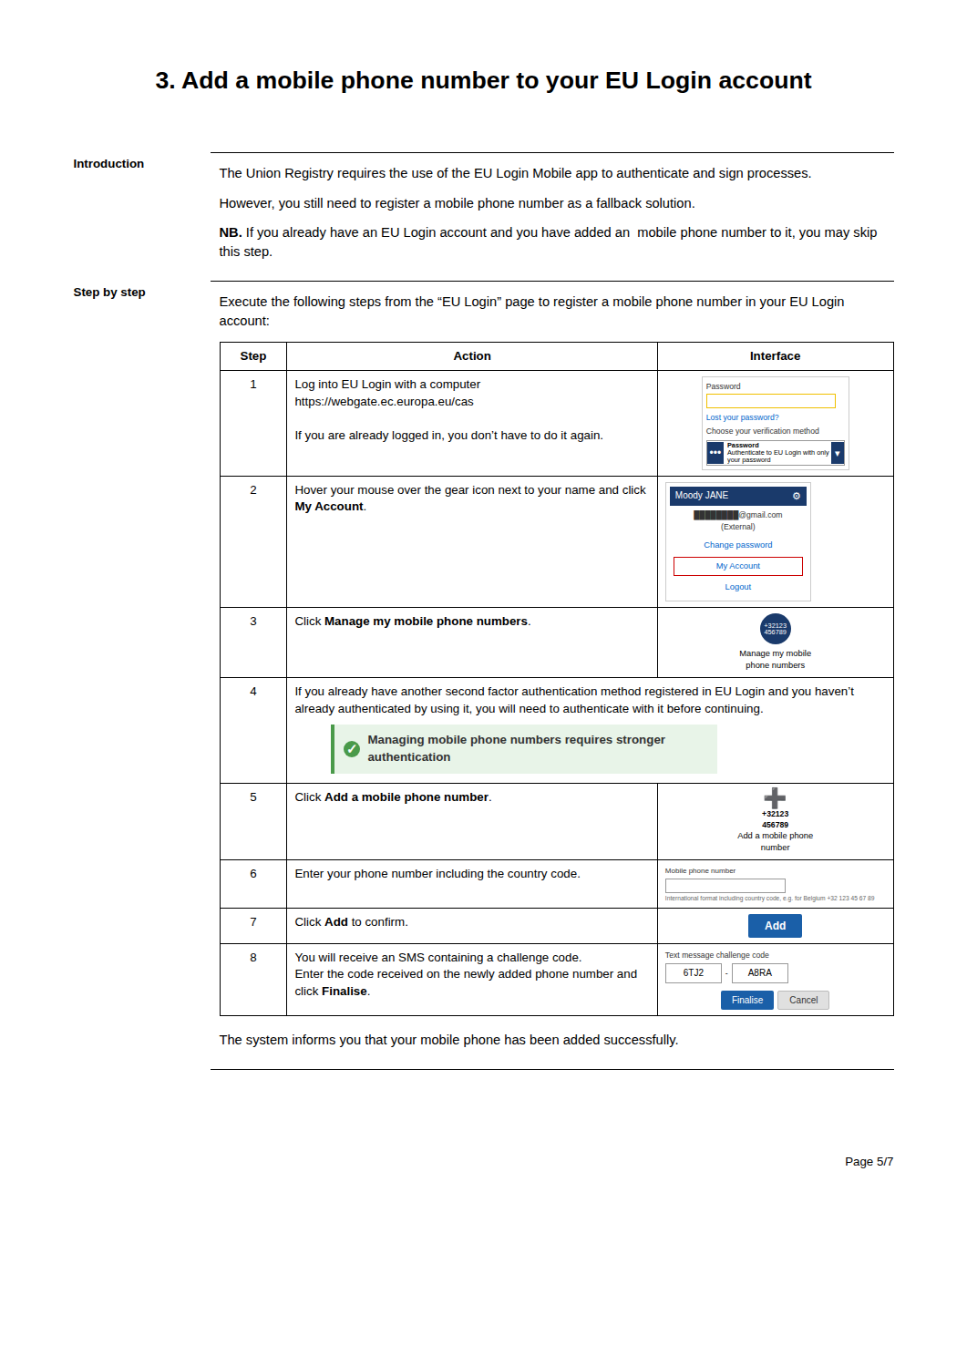3. Add a mobile phone number to your EU Login account
Introduction
The Union Registry requires the use of the EU Login Mobile app to authenticate and sign processes.
However, you still need to register a mobile phone number as a fallback solution.
NB. If you already have an EU Login account and you have added an mobile phone number to it, you may skip this step.
Step by step
Execute the following steps from the “EU Login” page to register a mobile phone number in your EU Login account:
| Step | Action | Interface |
| --- | --- | --- |
| 1 | Log into EU Login with a computer https://webgate.ec.europa.eu/cas If you are already logged in, you don’t have to do it again. | Password Lost your password? Choose your verification method ••• Password Authenticate to EU Login with only your password ▾ |
| 2 | Hover your mouse over the gear icon next to your name and click My Account . | Moody JANE ⚙ ████████@gmail.com (External) Change password My Account Logout |
| 3 | Click Manage my mobile phone numbers . | +32123 456789 Manage my mobile phone numbers |
| 4 | If you already have another second factor authentication method registered in EU Login and you haven’t already authenticated by using it, you will need to authenticate with it before continuing. ✓ Managing mobile phone numbers requires stronger authentication |
| 5 | Click Add a mobile phone number . | ➕ +32123 456789 Add a mobile phone number |
| 6 | Enter your phone number including the country code. | Mobile phone number International format including country code, e.g. for Belgium +32 123 45 67 89 |
| 7 | Click Add to confirm. | Add |
| 8 | You will receive an SMS containing a challenge code. Enter the code received on the newly added phone number and click Finalise . | Text message challenge code 6TJ2 - A8RA Finalise Cancel |
The system informs you that your mobile phone has been added successfully.
Page 5/7